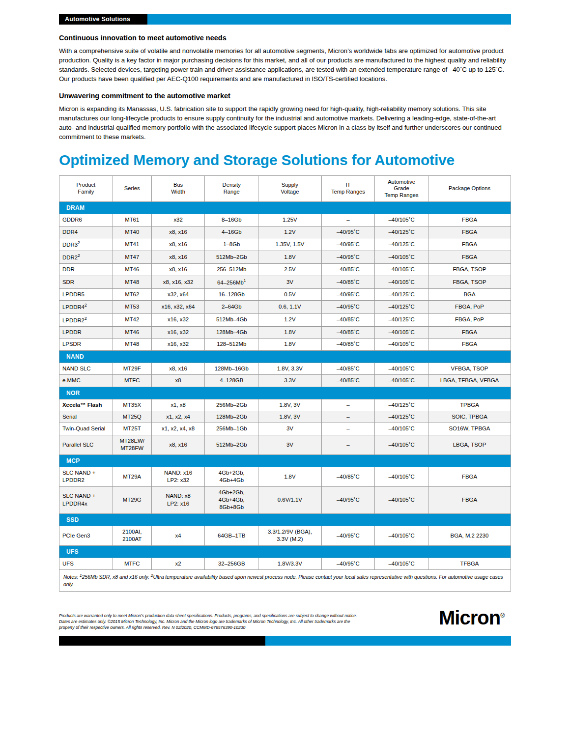Automotive Solutions
Continuous innovation to meet automotive needs
With a comprehensive suite of volatile and nonvolatile memories for all automotive segments, Micron’s worldwide fabs are optimized for automotive product production. Quality is a key factor in major purchasing decisions for this market, and all of our products are manufactured to the highest quality and reliability standards. Selected devices, targeting power train and driver assistance applications, are tested with an extended temperature range of –40˚C up to 125˚C. Our products have been qualified per AEC-Q100 requirements and are manufactured in ISO/TS-certified locations.
Unwavering commitment to the automotive market
Micron is expanding its Manassas, U.S. fabrication site to support the rapidly growing need for high-quality, high-reliability memory solutions. This site manufactures our long-lifecycle products to ensure supply continuity for the industrial and automotive markets. Delivering a leading-edge, state-of-the-art auto- and industrial-qualified memory portfolio with the associated lifecycle support places Micron in a class by itself and further underscores our continued commitment to these markets.
Optimized Memory and Storage Solutions for Automotive
| Product Family | Series | Bus Width | Density Range | Supply Voltage | IT Temp Ranges | Automotive Grade Temp Ranges | Package Options |
| --- | --- | --- | --- | --- | --- | --- | --- |
| DRAM |
| GDDR6 | MT61 | x32 | 8–16Gb | 1.25V | – | –40/105˚C | FBGA |
| DDR4 | MT40 | x8, x16 | 4–16Gb | 1.2V | –40/95˚C | –40/125˚C | FBGA |
| DDR3 2 | MT41 | x8, x16 | 1–8Gb | 1.35V, 1.5V | –40/95˚C | –40/125˚C | FBGA |
| DDR2 2 | MT47 | x8, x16 | 512Mb–2Gb | 1.8V | –40/95˚C | –40/105˚C | FBGA |
| DDR | MT46 | x8, x16 | 256–512Mb | 2.5V | –40/85˚C | –40/105˚C | FBGA, TSOP |
| SDR | MT48 | x8, x16, x32 | 64–256Mb 1 | 3V | –40/85˚C | –40/105˚C | FBGA, TSOP |
| LPDDR5 | MT62 | x32, x64 | 16–128Gb | 0.5V | –40/95˚C | –40/125˚C | BGA |
| LPDDR4 2 | MT53 | x16, x32, x64 | 2–64Gb | 0.6, 1.1V | –40/95˚C | –40/125˚C | FBGA, PoP |
| LPDDR2 2 | MT42 | x16, x32 | 512Mb–4Gb | 1.2V | –40/85˚C | –40/125˚C | FBGA, PoP |
| LPDDR | MT46 | x16, x32 | 128Mb–4Gb | 1.8V | –40/85˚C | –40/105˚C | FBGA |
| LPSDR | MT48 | x16, x32 | 128–512Mb | 1.8V | –40/85˚C | –40/105˚C | FBGA |
| NAND |
| NAND SLC | MT29F | x8, x16 | 128Mb–16Gb | 1.8V, 3.3V | –40/85˚C | –40/105˚C | VFBGA, TSOP |
| e.MMC | MTFC | x8 | 4–128GB | 3.3V | –40/85˚C | –40/105˚C | LBGA, TFBGA, VFBGA |
| NOR |
| Xccela™ Flash | MT35X | x1, x8 | 256Mb–2Gb | 1.8V, 3V | – | –40/125˚C | TPBGA |
| Serial | MT25Q | x1, x2, x4 | 128Mb–2Gb | 1.8V, 3V | – | –40/125˚C | SOIC, TPBGA |
| Twin-Quad Serial | MT25T | x1, x2, x4, x8 | 256Mb–1Gb | 3V | – | –40/105˚C | SO16W, TPBGA |
| Parallel SLC | MT28EW/ MT28FW | x8, x16 | 512Mb–2Gb | 3V | – | –40/105˚C | LBGA, TSOP |
| MCP |
| SLC NAND + LPDDR2 | MT29A | NAND: x16 LP2: x32 | 4Gb+2Gb, 4Gb+4Gb | 1.8V | –40/85˚C | –40/105˚C | FBGA |
| SLC NAND + LPDDR4x | MT29G | NAND: x8 LP2: x16 | 4Gb+2Gb, 4Gb+4Gb, 8Gb+8Gb | 0.6V/1.1V | –40/95˚C | –40/105˚C | FBGA |
| SSD |
| PCIe Gen3 | 2100AI, 2100AT | x4 | 64GB–1TB | 3.3/1.2/9V (BGA), 3.3V (M.2) | –40/95˚C | –40/105˚C | BGA, M.2 2230 |
| UFS |
| UFS | MTFC | x2 | 32–256GB | 1.8V/3.3V | –40/95˚C | –40/105˚C | TFBGA |
| Notes: 1 256Mb SDR, x8 and x16 only. 2 Ultra temperature availability based upon newest process node. Please contact your local sales representative with questions. For automotive usage cases only. |
Products are warranted only to meet Micron’s production data sheet specifications. Products, programs, and specifications are subject to change without notice.
Dates are estimates only. ©2015 Micron Technology, Inc. Micron and the Micron logo are trademarks of Micron Technology, Inc. All other trademarks are the
property of their respective owners. All rights reserved. Rev. N 02/2020, CCMMD-676576390-10230
Micron®